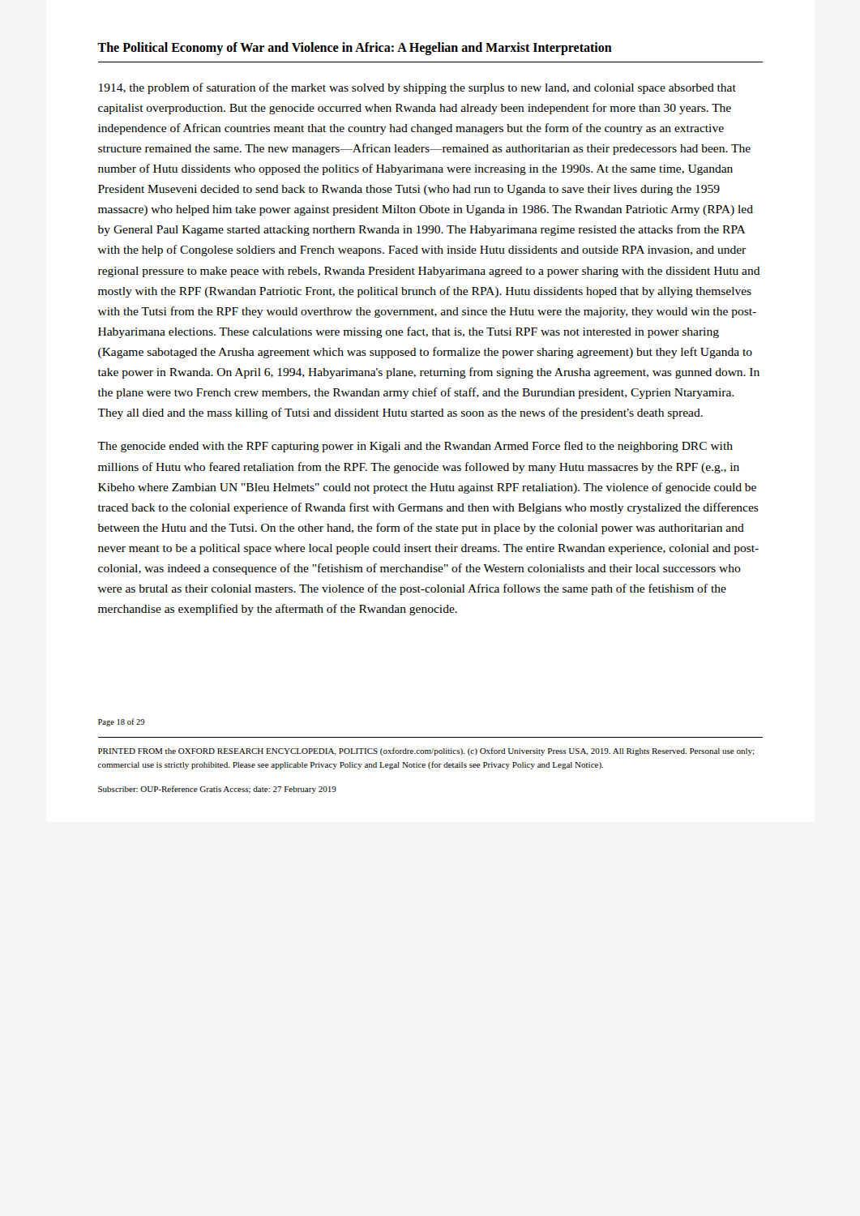The Political Economy of War and Violence in Africa: A Hegelian and Marxist Interpretation
1914, the problem of saturation of the market was solved by shipping the surplus to new land, and colonial space absorbed that capitalist overproduction. But the genocide occurred when Rwanda had already been independent for more than 30 years. The independence of African countries meant that the country had changed managers but the form of the country as an extractive structure remained the same. The new managers—African leaders—remained as authoritarian as their predecessors had been. The number of Hutu dissidents who opposed the politics of Habyarimana were increasing in the 1990s. At the same time, Ugandan President Museveni decided to send back to Rwanda those Tutsi (who had run to Uganda to save their lives during the 1959 massacre) who helped him take power against president Milton Obote in Uganda in 1986. The Rwandan Patriotic Army (RPA) led by General Paul Kagame started attacking northern Rwanda in 1990. The Habyarimana regime resisted the attacks from the RPA with the help of Congolese soldiers and French weapons. Faced with inside Hutu dissidents and outside RPA invasion, and under regional pressure to make peace with rebels, Rwanda President Habyarimana agreed to a power sharing with the dissident Hutu and mostly with the RPF (Rwandan Patriotic Front, the political brunch of the RPA). Hutu dissidents hoped that by allying themselves with the Tutsi from the RPF they would overthrow the government, and since the Hutu were the majority, they would win the post-Habyarimana elections. These calculations were missing one fact, that is, the Tutsi RPF was not interested in power sharing (Kagame sabotaged the Arusha agreement which was supposed to formalize the power sharing agreement) but they left Uganda to take power in Rwanda. On April 6, 1994, Habyarimana's plane, returning from signing the Arusha agreement, was gunned down. In the plane were two French crew members, the Rwandan army chief of staff, and the Burundian president, Cyprien Ntaryamira. They all died and the mass killing of Tutsi and dissident Hutu started as soon as the news of the president's death spread.
The genocide ended with the RPF capturing power in Kigali and the Rwandan Armed Force fled to the neighboring DRC with millions of Hutu who feared retaliation from the RPF. The genocide was followed by many Hutu massacres by the RPF (e.g., in Kibeho where Zambian UN "Bleu Helmets" could not protect the Hutu against RPF retaliation). The violence of genocide could be traced back to the colonial experience of Rwanda first with Germans and then with Belgians who mostly crystalized the differences between the Hutu and the Tutsi. On the other hand, the form of the state put in place by the colonial power was authoritarian and never meant to be a political space where local people could insert their dreams. The entire Rwandan experience, colonial and post-colonial, was indeed a consequence of the "fetishism of merchandise" of the Western colonialists and their local successors who were as brutal as their colonial masters. The violence of the post-colonial Africa follows the same path of the fetishism of the merchandise as exemplified by the aftermath of the Rwandan genocide.
Page 18 of 29
PRINTED FROM the OXFORD RESEARCH ENCYCLOPEDIA, POLITICS (oxfordre.com/politics). (c) Oxford University Press USA, 2019. All Rights Reserved. Personal use only; commercial use is strictly prohibited. Please see applicable Privacy Policy and Legal Notice (for details see Privacy Policy and Legal Notice).
Subscriber: OUP-Reference Gratis Access; date: 27 February 2019